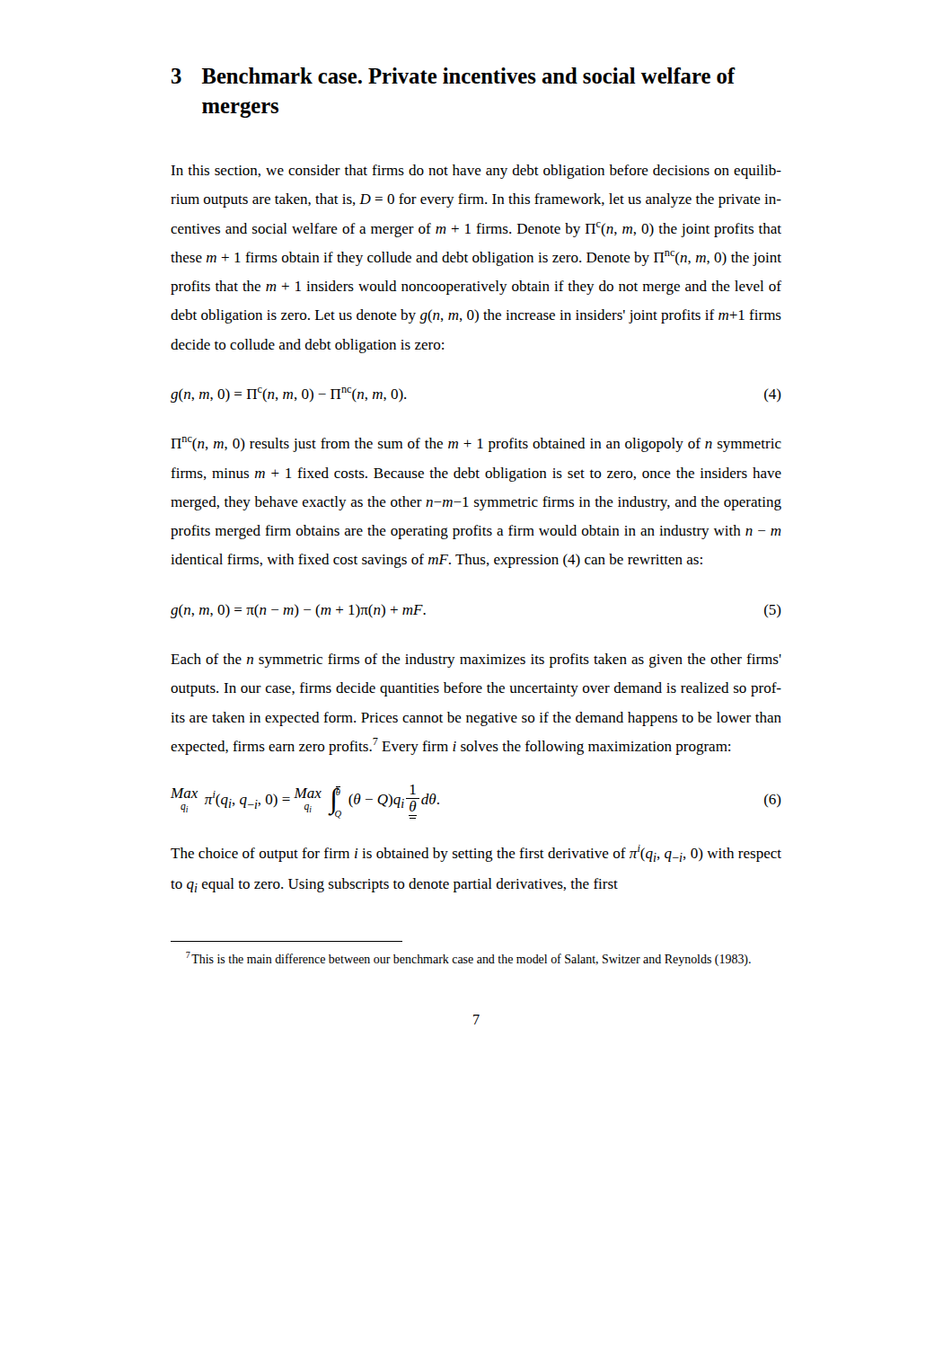3 Benchmark case. Private incentives and social welfare of mergers
In this section, we consider that firms do not have any debt obligation before decisions on equilibrium outputs are taken, that is, D = 0 for every firm. In this framework, let us analyze the private incentives and social welfare of a merger of m + 1 firms. Denote by Πc(n, m, 0) the joint profits that these m + 1 firms obtain if they collude and debt obligation is zero. Denote by Πnc(n, m, 0) the joint profits that the m + 1 insiders would noncooperatively obtain if they do not merge and the level of debt obligation is zero. Let us denote by g(n, m, 0) the increase in insiders' joint profits if m+1 firms decide to collude and debt obligation is zero:
g(n, m, 0) = Πc(n, m, 0) − Πnc(n, m, 0). (4)
Πnc(n, m, 0) results just from the sum of the m + 1 profits obtained in an oligopoly of n symmetric firms, minus m + 1 fixed costs. Because the debt obligation is set to zero, once the insiders have merged, they behave exactly as the other n−m−1 symmetric firms in the industry, and the operating profits merged firm obtains are the operating profits a firm would obtain in an industry with n − m identical firms, with fixed cost savings of mF. Thus, expression (4) can be rewritten as:
g(n, m, 0) = π(n − m) − (m + 1)π(n) + mF. (5)
Each of the n symmetric firms of the industry maximizes its profits taken as given the other firms' outputs. In our case, firms decide quantities before the uncertainty over demand is realized so profits are taken in expected form. Prices cannot be negative so if the demand happens to be lower than expected, firms earn zero profits.7 Every firm i solves the following maximization program:
Max qi πi(qi, q−i, 0) = Max qi θ∫Q (θ − Q)qi 1 θ dθ. (6)
The choice of output for firm i is obtained by setting the first derivative of πi(qi, q−i, 0) with respect to qi equal to zero. Using subscripts to denote partial derivatives, the first
7This is the main difference between our benchmark case and the model of Salant, Switzer and Reynolds (1983).
7